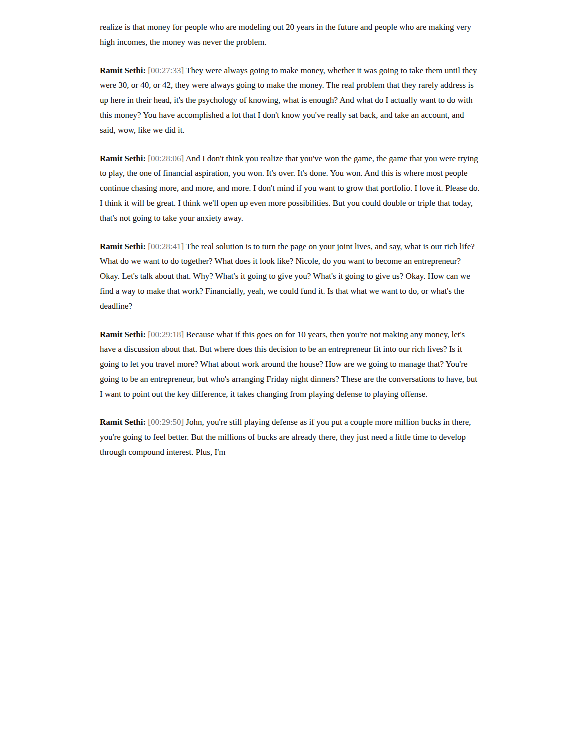realize is that money for people who are modeling out 20 years in the future and people who are making very high incomes, the money was never the problem.
Ramit Sethi: [00:27:33] They were always going to make money, whether it was going to take them until they were 30, or 40, or 42, they were always going to make the money. The real problem that they rarely address is up here in their head, it's the psychology of knowing, what is enough? And what do I actually want to do with this money? You have accomplished a lot that I don't know you've really sat back, and take an account, and said, wow, like we did it.
Ramit Sethi: [00:28:06] And I don't think you realize that you've won the game, the game that you were trying to play, the one of financial aspiration, you won. It's over. It's done. You won. And this is where most people continue chasing more, and more, and more. I don't mind if you want to grow that portfolio. I love it. Please do. I think it will be great. I think we'll open up even more possibilities. But you could double or triple that today, that's not going to take your anxiety away.
Ramit Sethi: [00:28:41] The real solution is to turn the page on your joint lives, and say, what is our rich life? What do we want to do together? What does it look like? Nicole, do you want to become an entrepreneur? Okay. Let's talk about that. Why? What's it going to give you? What's it going to give us? Okay. How can we find a way to make that work? Financially, yeah, we could fund it. Is that what we want to do, or what's the deadline?
Ramit Sethi: [00:29:18] Because what if this goes on for 10 years, then you're not making any money, let's have a discussion about that. But where does this decision to be an entrepreneur fit into our rich lives? Is it going to let you travel more? What about work around the house? How are we going to manage that? You're going to be an entrepreneur, but who's arranging Friday night dinners? These are the conversations to have, but I want to point out the key difference, it takes changing from playing defense to playing offense.
Ramit Sethi: [00:29:50] John, you're still playing defense as if you put a couple more million bucks in there, you're going to feel better. But the millions of bucks are already there, they just need a little time to develop through compound interest. Plus, I'm